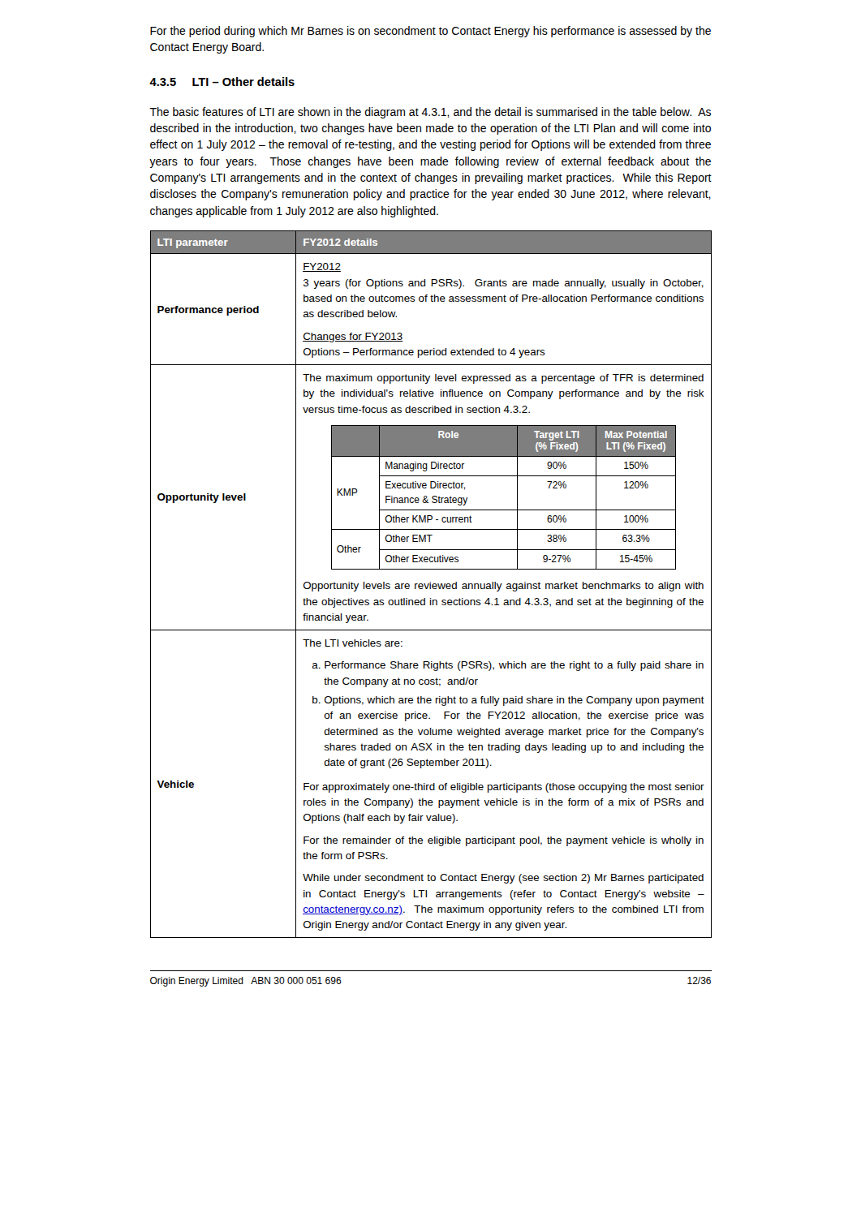For the period during which Mr Barnes is on secondment to Contact Energy his performance is assessed by the Contact Energy Board.
4.3.5 LTI – Other details
The basic features of LTI are shown in the diagram at 4.3.1, and the detail is summarised in the table below. As described in the introduction, two changes have been made to the operation of the LTI Plan and will come into effect on 1 July 2012 – the removal of re-testing, and the vesting period for Options will be extended from three years to four years. Those changes have been made following review of external feedback about the Company's LTI arrangements and in the context of changes in prevailing market practices. While this Report discloses the Company's remuneration policy and practice for the year ended 30 June 2012, where relevant, changes applicable from 1 July 2012 are also highlighted.
| LTI parameter | FY2012 details |
| --- | --- |
| Performance period | FY2012 3 years (for Options and PSRs). Grants are made annually, usually in October, based on the outcomes of the assessment of Pre-allocation Performance conditions as described below. Changes for FY2013 Options – Performance period extended to 4 years |
| Opportunity level | The maximum opportunity level expressed as a percentage of TFR is determined by the individual's relative influence on Company performance and by the risk versus time-focus as described in section 4.3.2. / / Role / Target LTI (% Fixed) / Max Potential LTI (% Fixed) / / --- / --- / --- / --- / / KMP / Managing Director / 90% / 150% / / Executive Director, Finance & Strategy / 72% / 120% / / Other KMP - current / 60% / 100% / / Other / Other EMT / 38% / 63.3% / / Other Executives / 9-27% / 15-45% / Opportunity levels are reviewed annually against market benchmarks to align with the objectives as outlined in sections 4.1 and 4.3.3, and set at the beginning of the financial year. |
| Vehicle | The LTI vehicles are: Performance Share Rights (PSRs), which are the right to a fully paid share in the Company at no cost; and/or Options, which are the right to a fully paid share in the Company upon payment of an exercise price. For the FY2012 allocation, the exercise price was determined as the volume weighted average market price for the Company's shares traded on ASX in the ten trading days leading up to and including the date of grant (26 September 2011). For approximately one-third of eligible participants (those occupying the most senior roles in the Company) the payment vehicle is in the form of a mix of PSRs and Options (half each by fair value). For the remainder of the eligible participant pool, the payment vehicle is wholly in the form of PSRs. While under secondment to Contact Energy (see section 2) Mr Barnes participated in Contact Energy's LTI arrangements (refer to Contact Energy's website – contactenergy.co.nz) . The maximum opportunity refers to the combined LTI from Origin Energy and/or Contact Energy in any given year. |
Origin Energy Limited ABN 30 000 051 696 12/36